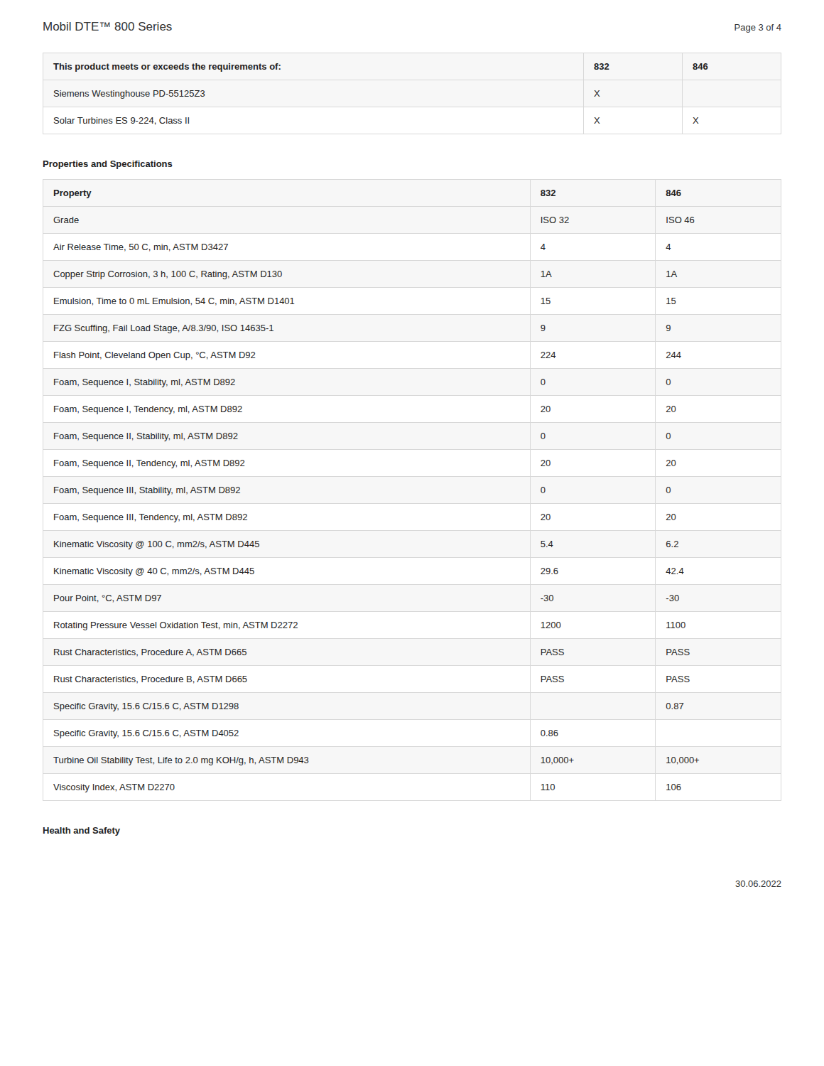Mobil DTE™ 800 Series
Page 3 of 4
| This product meets or exceeds the requirements of: | 832 | 846 |
| --- | --- | --- |
| Siemens Westinghouse PD-55125Z3 | X | |
| Solar Turbines ES 9-224, Class II | X | X |
Properties and Specifications
| Property | 832 | 846 |
| --- | --- | --- |
| Grade | ISO 32 | ISO 46 |
| Air Release Time, 50 C, min, ASTM D3427 | 4 | 4 |
| Copper Strip Corrosion, 3 h, 100 C, Rating, ASTM D130 | 1A | 1A |
| Emulsion, Time to 0 mL Emulsion, 54 C, min, ASTM D1401 | 15 | 15 |
| FZG Scuffing, Fail Load Stage, A/8.3/90, ISO 14635-1 | 9 | 9 |
| Flash Point, Cleveland Open Cup, °C, ASTM D92 | 224 | 244 |
| Foam, Sequence I, Stability, ml, ASTM D892 | 0 | 0 |
| Foam, Sequence I, Tendency, ml, ASTM D892 | 20 | 20 |
| Foam, Sequence II, Stability, ml, ASTM D892 | 0 | 0 |
| Foam, Sequence II, Tendency, ml, ASTM D892 | 20 | 20 |
| Foam, Sequence III, Stability, ml, ASTM D892 | 0 | 0 |
| Foam, Sequence III, Tendency, ml, ASTM D892 | 20 | 20 |
| Kinematic Viscosity @ 100 C, mm2/s, ASTM D445 | 5.4 | 6.2 |
| Kinematic Viscosity @ 40 C, mm2/s, ASTM D445 | 29.6 | 42.4 |
| Pour Point, °C, ASTM D97 | -30 | -30 |
| Rotating Pressure Vessel Oxidation Test, min, ASTM D2272 | 1200 | 1100 |
| Rust Characteristics, Procedure A, ASTM D665 | PASS | PASS |
| Rust Characteristics, Procedure B, ASTM D665 | PASS | PASS |
| Specific Gravity, 15.6 C/15.6 C, ASTM D1298 | | 0.87 |
| Specific Gravity, 15.6 C/15.6 C, ASTM D4052 | 0.86 | |
| Turbine Oil Stability Test, Life to 2.0 mg KOH/g, h, ASTM D943 | 10,000+ | 10,000+ |
| Viscosity Index, ASTM D2270 | 110 | 106 |
Health and Safety
30.06.2022